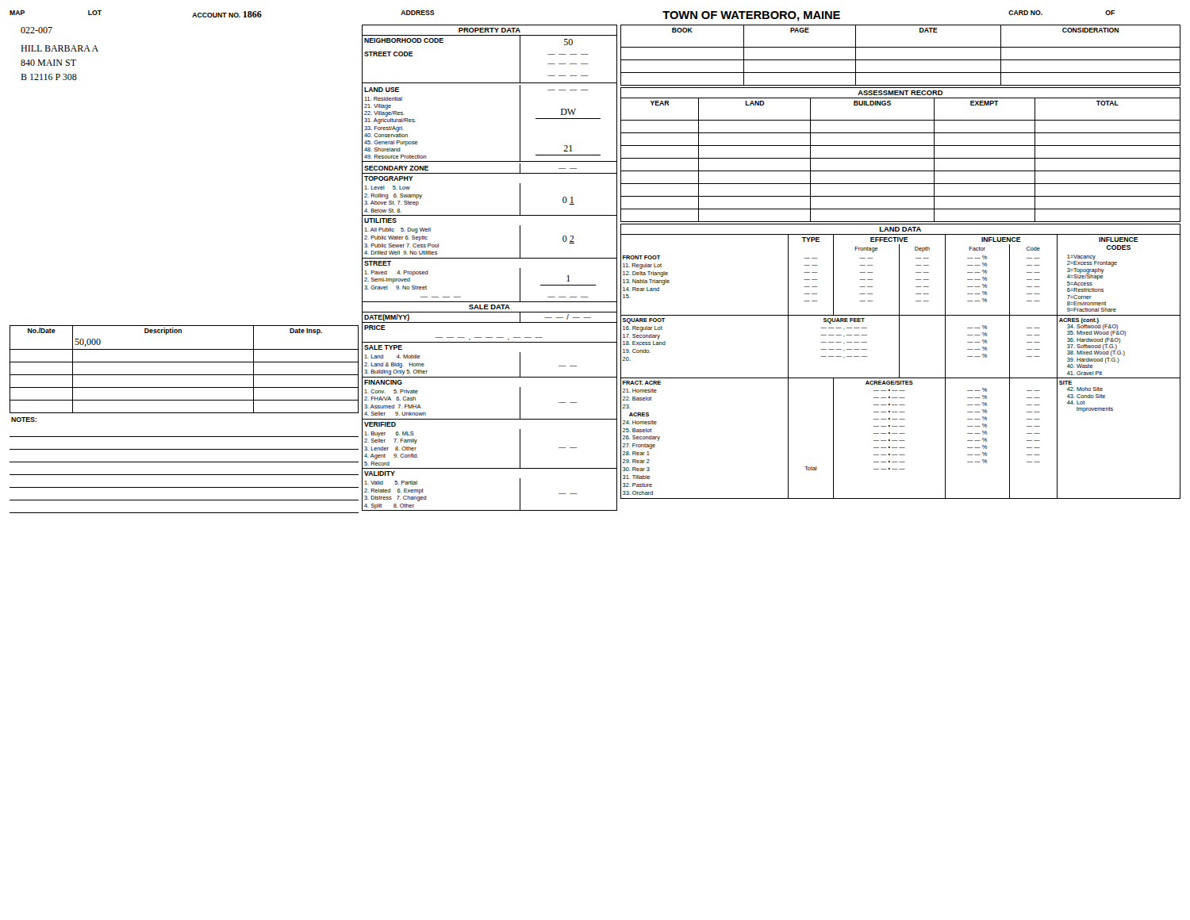| MAP | LOT | ACCOUNT NO. 1866 | ADDRESS | TOWN OF WATERBORO, MAINE | CARD NO. | OF |
| 022-007 HILL BARBARA A 840 MAIN ST B 12116 P 308 / No./Date / Description / Date Insp. / / --- / --- / --- / / / 50,000 / / / NOTES: / | / PROPERTY DATA / / NEIGHBORHOOD CODE / 50 / / STREET CODE / — — — — / / / — — — — / / / — — — — / / LAND USE / — — — — / / 11. Residential 21. Village 22. Village/Res. 31. Agricultural/Res. 33. Forest/Agri. 40. Conservation 45. General Purpose 48. Shoreland 49. Resource Protection / DW 21 / / SECONDARY ZONE / — — / / TOPOGRAPHY / / 1. Level 5. Low 2. Rolling 6. Swampy 3. Above St. 7. Steep 4. Below St. 8. / 0 1 / / UTILITIES / / 1. All Public 5. Dug Well 2. Public Water 6. Septic 3. Public Sewer 7. Cess Pool 4. Drilled Well 9. No Utilities / 0 2 / / STREET / / 1. Paved 4. Proposed 2. Semi-Improved 3. Gravel 9. No Street / 1 / / — — — — / — — — — / / SALE DATA / / DATE(MM/YY) / — — / — — / / PRICE / / — — — , — — — , — — — / / SALE TYPE / / 1. Land 4. Mobile 2. Land & Bldg. Home 3. Building Only 5. Other / — — / / FINANCING / / 1. Conv. 5. Private 2. FHA/VA 6. Cash 3. Assumed 7. FMHA 4. Seller 9. Unknown / — — / / VERIFIED / / 1. Buyer 6. MLS 2. Seller 7. Family 3. Lender 8. Other 4. Agent 9. Confid. 5. Record / — — / / VALIDITY / / 1. Valid 5. Partial 2. Related 6. Exempt 3. Distress 7. Changed 4. Split 8. Other / — — / | / BOOK / PAGE / DATE / CONSIDERATION / / --- / --- / --- / --- / / ASSESSMENT RECORD / / YEAR / LAND / BUILDINGS / EXEMPT / TOTAL / / LAND DATA / / / TYPE / EFFECTIVE / INFLUENCE / INFLUENCE CODES / / / Frontage / Depth / Factor / Code / / FRONT FOOT 11. Regular Lot 12. Delta Triangle 13. Nabla Triangle 14. Rear Land 15. / — — — — — — — — — — — — — — / — — — — — — — — — — — — — — / — — — — — — — — — — — — — — / — — % — — % — — % — — % — — % — — % — — % / — — — — — — — — — — — — — — / 1=Vacancy 2=Excess Frontage 3=Topography 4=Size/Shape 5=Access 6=Restrictions 7=Corner 8=Environment 9=Fractional Share / / SQUARE FOOT 16. Regular Lot 17. Secondary 18. Excess Land 19. Condo. 20. / SQUARE FEET — — — , — — — — — — , — — — — — — , — — — — — — , — — — — — — , — — — / / — — % — — % — — % — — % — — % / — — — — — — — — — — / ACRES (cont.) 34. Softwood (F&O) 35. Mixed Wood (F&O) 36. Hardwood (F&O) 37. Softwood (T.G.) 38. Mixed Wood (T.G.) 39. Hardwood (T.G.) 40. Waste 41. Gravel Pit / / FRACT. ACRE 21. Homesite 22. Baselot 23. ACRES 24. Homesite 25. Baselot 26. Secondary 27. Frontage 28. Rear 1 29. Rear 2 30. Rear 3 31. Tillable 32. Pasture 33. Orchard / Total / ACREAGE/SITES — — • — — — — • — — — — • — — — — • — — — — • — — — — • — — — — • — — — — • — — — — • — — — — • — — — — • — — — — • — — / — — % — — % — — % — — % — — % — — % — — % — — % — — % — — % — — % / — — — — — — — — — — — — — — — — — — — — — — / SITE 42. Moho Site 43. Condo Site 44. Lot Improvements / |